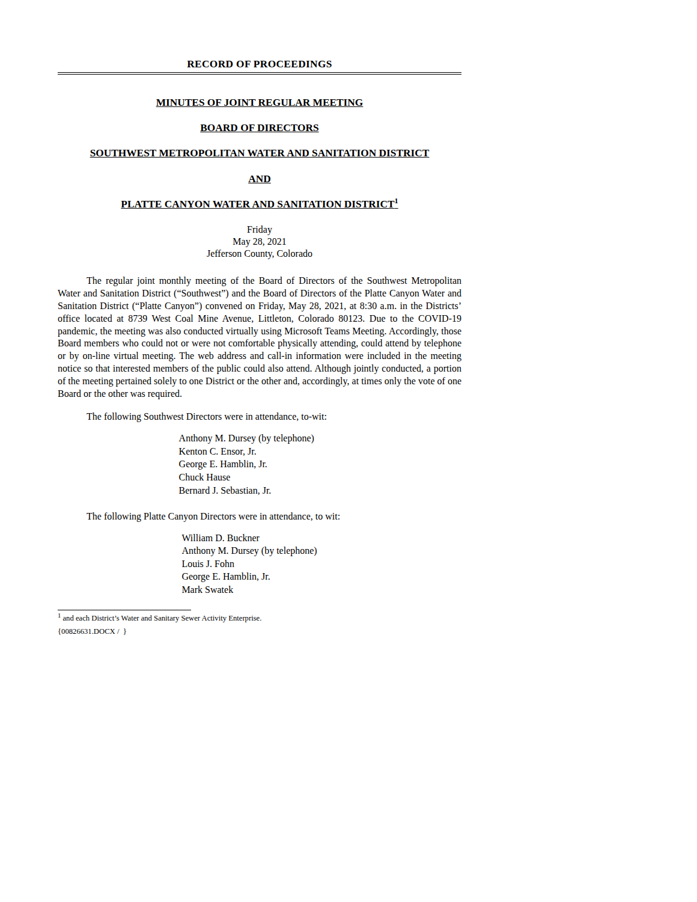RECORD OF PROCEEDINGS
MINUTES OF JOINT REGULAR MEETING
BOARD OF DIRECTORS
SOUTHWEST METROPOLITAN WATER AND SANITATION DISTRICT
AND
PLATTE CANYON WATER AND SANITATION DISTRICT1
Friday
May 28, 2021
Jefferson County, Colorado
The regular joint monthly meeting of the Board of Directors of the Southwest Metropolitan Water and Sanitation District (“Southwest”) and the Board of Directors of the Platte Canyon Water and Sanitation District (“Platte Canyon”) convened on Friday, May 28, 2021, at 8:30 a.m. in the Districts’ office located at 8739 West Coal Mine Avenue, Littleton, Colorado 80123. Due to the COVID-19 pandemic, the meeting was also conducted virtually using Microsoft Teams Meeting. Accordingly, those Board members who could not or were not comfortable physically attending, could attend by telephone or by on-line virtual meeting. The web address and call-in information were included in the meeting notice so that interested members of the public could also attend. Although jointly conducted, a portion of the meeting pertained solely to one District or the other and, accordingly, at times only the vote of one Board or the other was required.
The following Southwest Directors were in attendance, to-wit:
Anthony M. Dursey (by telephone)
Kenton C. Ensor, Jr.
George E. Hamblin, Jr.
Chuck Hause
Bernard J. Sebastian, Jr.
The following Platte Canyon Directors were in attendance, to wit:
William D. Buckner
Anthony M. Dursey (by telephone)
Louis J. Fohn
George E. Hamblin, Jr.
Mark Swatek
1 and each District’s Water and Sanitary Sewer Activity Enterprise.
{00826631.DOCX / }